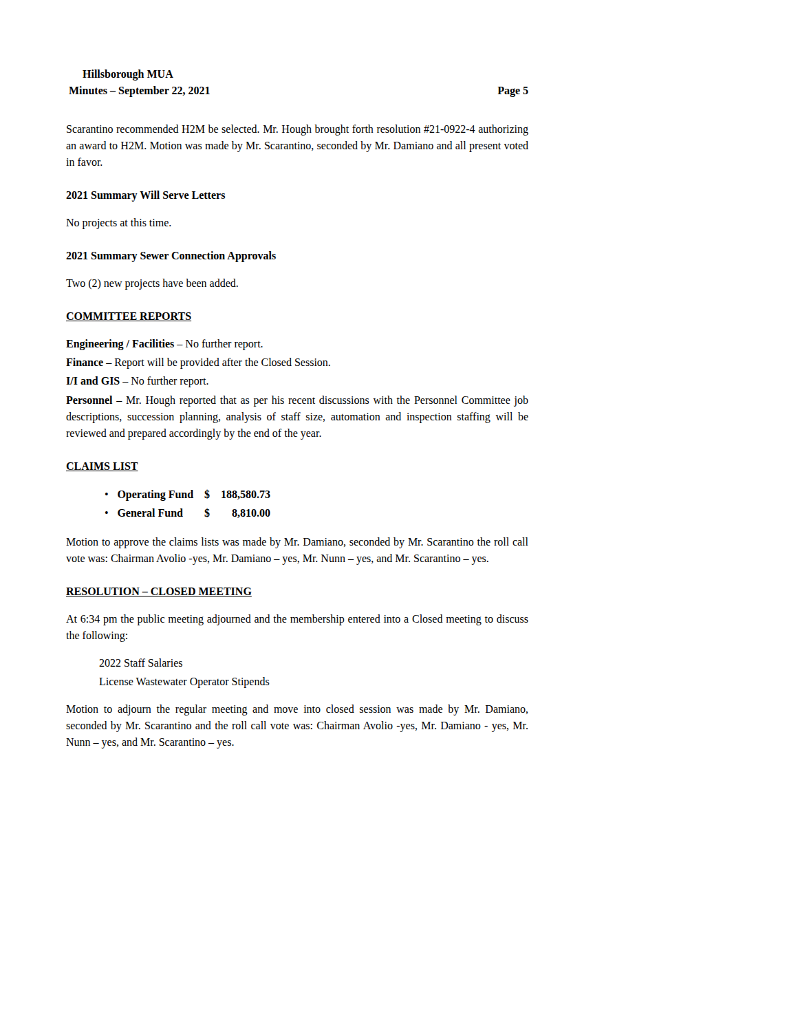Hillsborough MUA
Minutes – September 22, 2021 Page 5
Scarantino recommended H2M be selected. Mr. Hough brought forth resolution #21-0922-4 authorizing an award to H2M. Motion was made by Mr. Scarantino, seconded by Mr. Damiano and all present voted in favor.
2021 Summary Will Serve Letters
No projects at this time.
2021 Summary Sewer Connection Approvals
Two (2) new projects have been added.
COMMITTEE REPORTS
Engineering / Facilities – No further report.
Finance – Report will be provided after the Closed Session.
I/I and GIS – No further report.
Personnel – Mr. Hough reported that as per his recent discussions with the Personnel Committee job descriptions, succession planning, analysis of staff size, automation and inspection staffing will be reviewed and prepared accordingly by the end of the year.
CLAIMS LIST
| • | Operating Fund | $ | 188,580.73 |
| • | General Fund | $ | 8,810.00 |
Motion to approve the claims lists was made by Mr. Damiano, seconded by Mr. Scarantino the roll call vote was: Chairman Avolio -yes, Mr. Damiano – yes, Mr. Nunn – yes, and Mr. Scarantino – yes.
RESOLUTION – CLOSED MEETING
At 6:34 pm the public meeting adjourned and the membership entered into a Closed meeting to discuss the following:
2022 Staff Salaries
License Wastewater Operator Stipends
Motion to adjourn the regular meeting and move into closed session was made by Mr. Damiano, seconded by Mr. Scarantino and the roll call vote was: Chairman Avolio -yes, Mr. Damiano - yes, Mr. Nunn – yes, and Mr. Scarantino – yes.